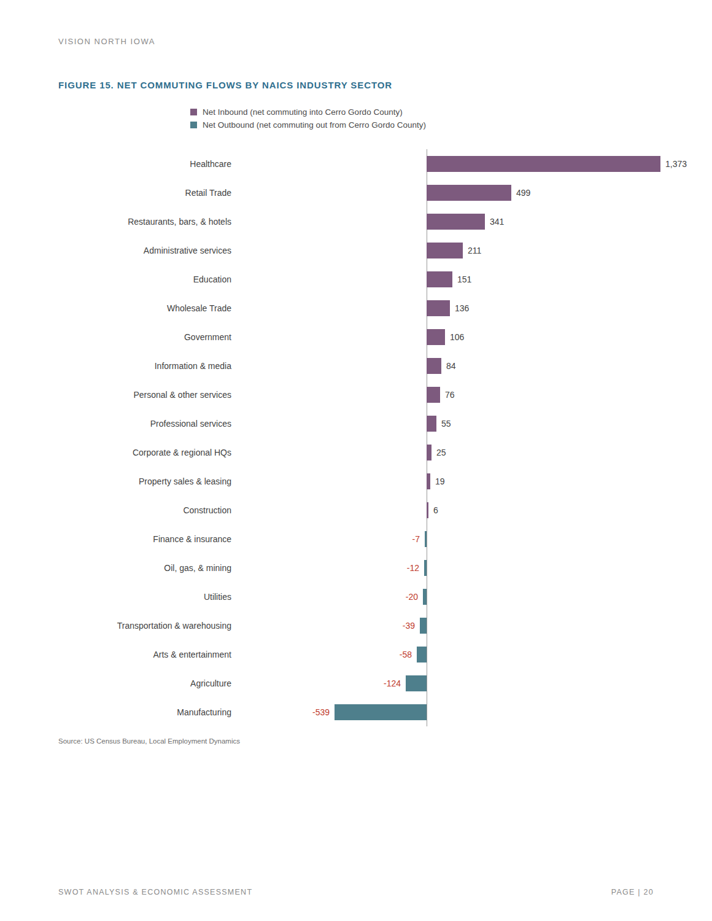Vision North Iowa
Figure 15. Net Commuting Flows by NAICS Industry Sector
Net Inbound (net commuting into Cerro Gordo County)
Net Outbound (net commuting out from Cerro Gordo County)
Healthcare
1,373
Retail Trade
499
Restaurants, bars, & hotels
341
Administrative services
211
Education
151
Wholesale Trade
136
Government
106
Information & media
84
Personal & other services
76
Professional services
55
Corporate & regional HQs
25
Property sales & leasing
19
Construction
6
Finance & insurance
-7
Oil, gas, & mining
-12
Utilities
-20
Transportation & warehousing
-39
Arts & entertainment
-58
Agriculture
-124
Manufacturing
-539
Source: US Census Bureau, Local Employment Dynamics
SWOT Analysis & Economic Assessment Page | 20